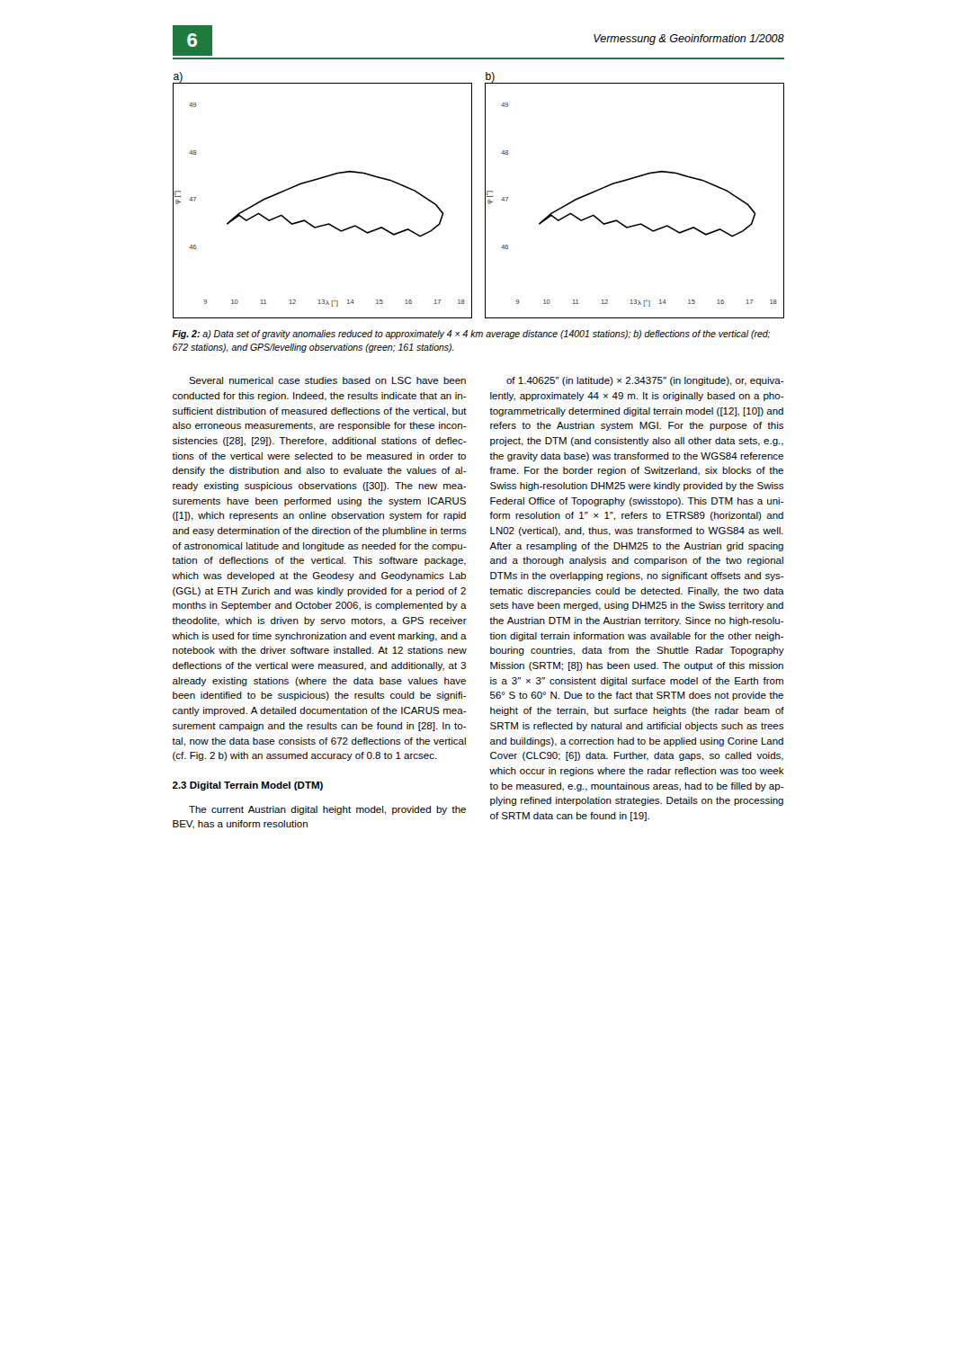6
Vermessung & Geoinformation 1/2008
a)
49 48 47 46 φ [°]
9 10 11 12 13 14 15 16 17 18 λ [°]
b)
49 48 47 46 φ [°]
9 10 11 12 13 14 15 16 17 18 λ [°]
Fig. 2: a) Data set of gravity anomalies reduced to approximately 4 × 4 km average distance (14001 stations); b) deflections of the vertical (red; 672 stations), and GPS/levelling observations (green; 161 stations).
Several numerical case studies based on LSC have been conducted for this region. Indeed, the results indicate that an insufficient distribution of measured deflections of the vertical, but also erroneous measurements, are responsible for these inconsistencies ([28], [29]). Therefore, additional stations of deflections of the vertical were selected to be measured in order to densify the distribution and also to evaluate the values of already existing suspicious observations ([30]). The new measurements have been performed using the system ICARUS ([1]), which represents an online observation system for rapid and easy determination of the direction of the plumbline in terms of astronomical latitude and longitude as needed for the computation of deflections of the vertical. This software package, which was developed at the Geodesy and Geodynamics Lab (GGL) at ETH Zurich and was kindly provided for a period of 2 months in September and October 2006, is complemented by a theodolite, which is driven by servo motors, a GPS receiver which is used for time synchronization and event marking, and a notebook with the driver software installed. At 12 stations new deflections of the vertical were measured, and additionally, at 3 already existing stations (where the data base values have been identified to be suspicious) the results could be significantly improved. A detailed documentation of the ICARUS measurement campaign and the results can be found in [28]. In total, now the data base consists of 672 deflections of the vertical (cf. Fig. 2 b) with an assumed accuracy of 0.8 to 1 arcsec.
2.3 Digital Terrain Model (DTM)
The current Austrian digital height model, provided by the BEV, has a uniform resolution
of 1.40625″ (in latitude) × 2.34375″ (in longitude), or, equivalently, approximately 44 × 49 m. It is originally based on a photogrammetrically determined digital terrain model ([12], [10]) and refers to the Austrian system MGI. For the purpose of this project, the DTM (and consistently also all other data sets, e.g., the gravity data base) was transformed to the WGS84 reference frame. For the border region of Switzerland, six blocks of the Swiss high-resolution DHM25 were kindly provided by the Swiss Federal Office of Topography (swisstopo). This DTM has a uniform resolution of 1″ × 1″, refers to ETRS89 (horizontal) and LN02 (vertical), and, thus, was transformed to WGS84 as well. After a resampling of the DHM25 to the Austrian grid spacing and a thorough analysis and comparison of the two regional DTMs in the overlapping regions, no significant offsets and systematic discrepancies could be detected. Finally, the two data sets have been merged, using DHM25 in the Swiss territory and the Austrian DTM in the Austrian territory. Since no high-resolution digital terrain information was available for the other neighbouring countries, data from the Shuttle Radar Topography Mission (SRTM; [8]) has been used. The output of this mission is a 3″ × 3″ consistent digital surface model of the Earth from 56° S to 60° N. Due to the fact that SRTM does not provide the height of the terrain, but surface heights (the radar beam of SRTM is reflected by natural and artificial objects such as trees and buildings), a correction had to be applied using Corine Land Cover (CLC90; [6]) data. Further, data gaps, so called voids, which occur in regions where the radar reflection was too week to be measured, e.g., mountainous areas, had to be filled by applying refined interpolation strategies. Details on the processing of SRTM data can be found in [19].